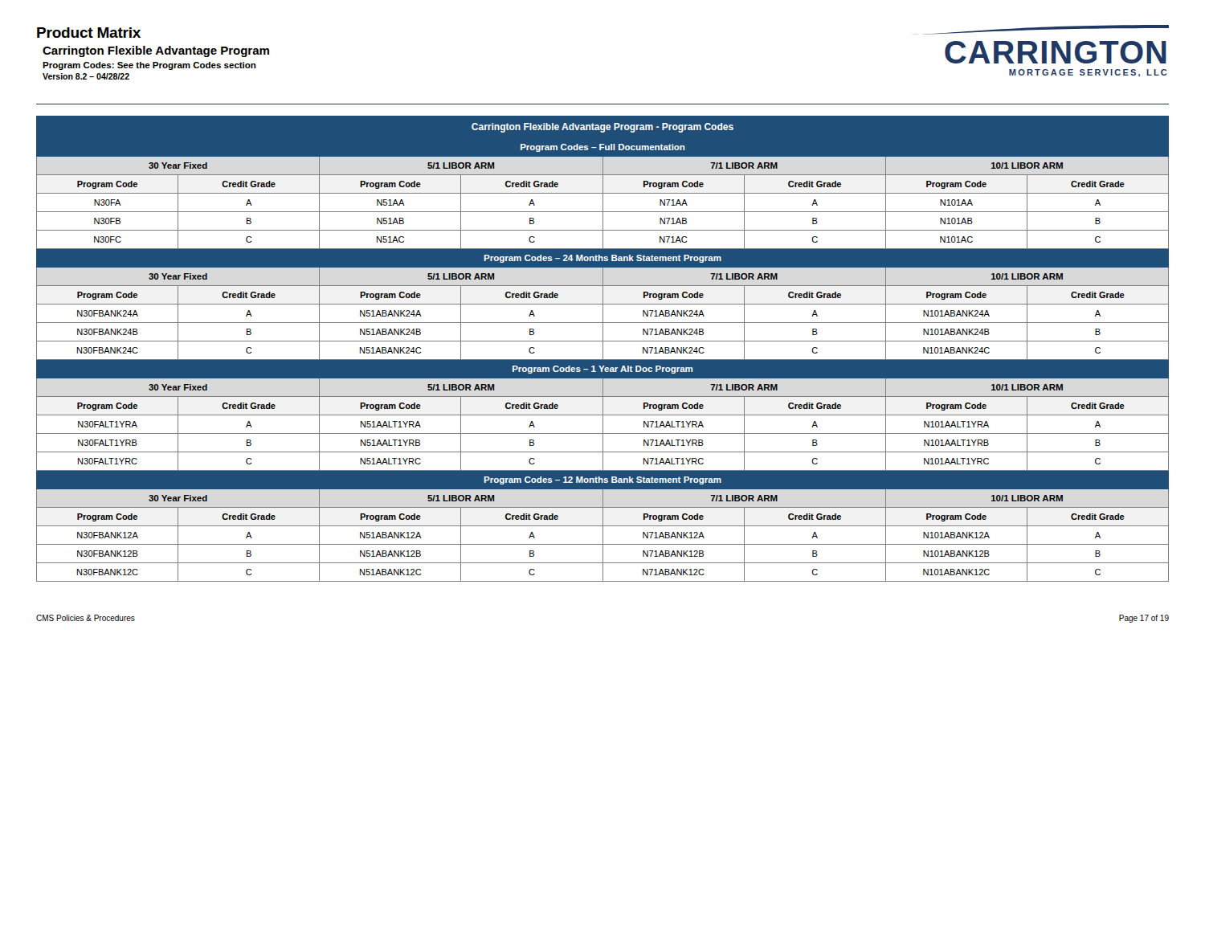Product Matrix
Carrington Flexible Advantage Program
Program Codes: See the Program Codes section
Version 8.2 – 04/28/22
CARRINGTON
MORTGAGE SERVICES, LLC
| Carrington Flexible Advantage Program - Program Codes |
| Program Codes – Full Documentation |
| 30 Year Fixed | 5/1 LIBOR ARM | 7/1 LIBOR ARM | 10/1 LIBOR ARM |
| Program Code | Credit Grade | Program Code | Credit Grade | Program Code | Credit Grade | Program Code | Credit Grade |
| N30FA | A | N51AA | A | N71AA | A | N101AA | A |
| N30FB | B | N51AB | B | N71AB | B | N101AB | B |
| N30FC | C | N51AC | C | N71AC | C | N101AC | C |
| Program Codes – 24 Months Bank Statement Program |
| 30 Year Fixed | 5/1 LIBOR ARM | 7/1 LIBOR ARM | 10/1 LIBOR ARM |
| Program Code | Credit Grade | Program Code | Credit Grade | Program Code | Credit Grade | Program Code | Credit Grade |
| N30FBANK24A | A | N51ABANK24A | A | N71ABANK24A | A | N101ABANK24A | A |
| N30FBANK24B | B | N51ABANK24B | B | N71ABANK24B | B | N101ABANK24B | B |
| N30FBANK24C | C | N51ABANK24C | C | N71ABANK24C | C | N101ABANK24C | C |
| Program Codes – 1 Year Alt Doc Program |
| 30 Year Fixed | 5/1 LIBOR ARM | 7/1 LIBOR ARM | 10/1 LIBOR ARM |
| Program Code | Credit Grade | Program Code | Credit Grade | Program Code | Credit Grade | Program Code | Credit Grade |
| N30FALT1YRA | A | N51AALT1YRA | A | N71AALT1YRA | A | N101AALT1YRA | A |
| N30FALT1YRB | B | N51AALT1YRB | B | N71AALT1YRB | B | N101AALT1YRB | B |
| N30FALT1YRC | C | N51AALT1YRC | C | N71AALT1YRC | C | N101AALT1YRC | C |
| Program Codes – 12 Months Bank Statement Program |
| 30 Year Fixed | 5/1 LIBOR ARM | 7/1 LIBOR ARM | 10/1 LIBOR ARM |
| Program Code | Credit Grade | Program Code | Credit Grade | Program Code | Credit Grade | Program Code | Credit Grade |
| N30FBANK12A | A | N51ABANK12A | A | N71ABANK12A | A | N101ABANK12A | A |
| N30FBANK12B | B | N51ABANK12B | B | N71ABANK12B | B | N101ABANK12B | B |
| N30FBANK12C | C | N51ABANK12C | C | N71ABANK12C | C | N101ABANK12C | C |
CMS Policies & Procedures
Page 17 of 19